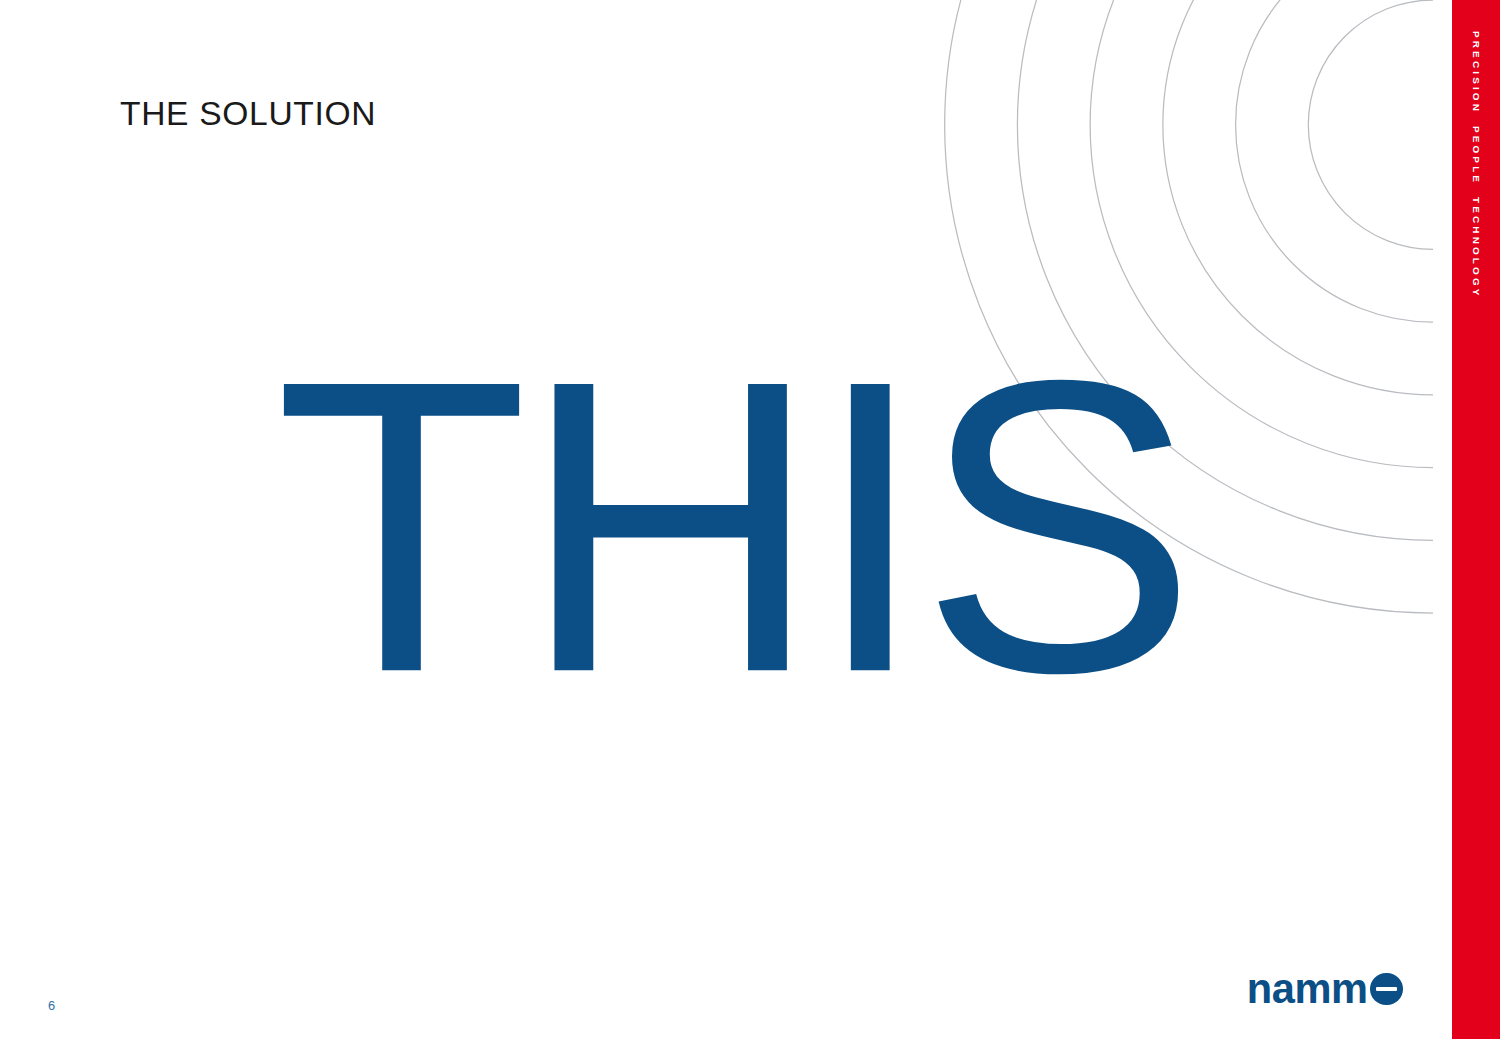PRECISION PEOPLE TECHNOLOGY
THE SOLUTION
THIS
6
namm